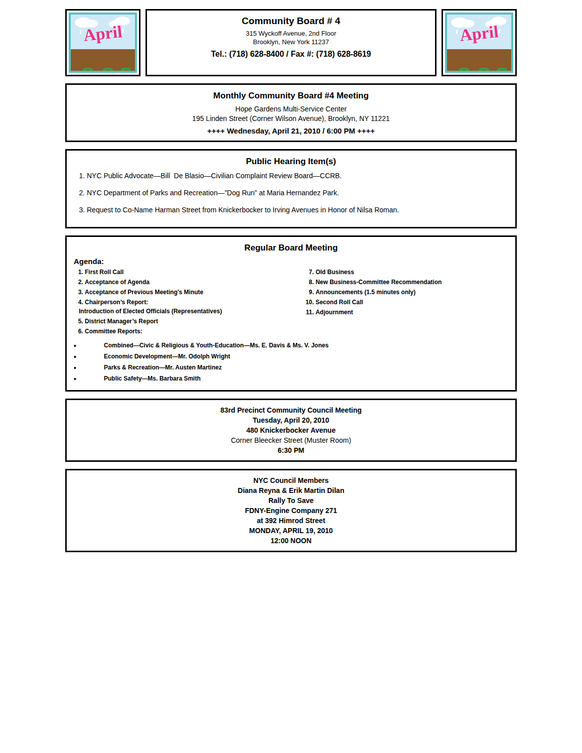April
Community Board # 4
315 Wyckoff Avenue, 2nd Floor
Brooklyn, New York 11237
Tel.: (718) 628-8400 / Fax #: (718) 628-8619
April
Monthly Community Board #4 Meeting
Hope Gardens Multi-Service Center
195 Linden Street (Corner Wilson Avenue), Brooklyn, NY 11221
++++ Wednesday, April 21, 2010 / 6:00 PM ++++
Public Hearing Item(s)
NYC Public Advocate—Bill De Blasio—Civilian Complaint Review Board—CCRB.
NYC Department of Parks and Recreation—”Dog Run” at Maria Hernandez Park.
Request to Co-Name Harman Street from Knickerbocker to Irving Avenues in Honor of Nilsa Roman.
Regular Board Meeting
Agenda:
First Roll Call
Acceptance of Agenda
Acceptance of Previous Meeting’s Minute
Chairperson’s Report:
Introduction of Elected Officials (Representatives)
District Manager’s Report
Committee Reports:
Old Business
New Business-Committee Recommendation
Announcements (1.5 minutes only)
Second Roll Call
Adjournment
Combined—Civic & Religious & Youth-Education—Ms. E. Davis & Ms. V. Jones
Economic Development—Mr. Odolph Wright
Parks & Recreation—Mr. Austen Martinez
Public Safety—Ms. Barbara Smith
83rd Precinct Community Council Meeting
Tuesday, April 20, 2010
480 Knickerbocker Avenue
Corner Bleecker Street (Muster Room)
6:30 PM
NYC Council Members
Diana Reyna & Erik Martin Dilan
Rally To Save
FDNY-Engine Company 271
at 392 Himrod Street
MONDAY, APRIL 19, 2010
12:00 NOON